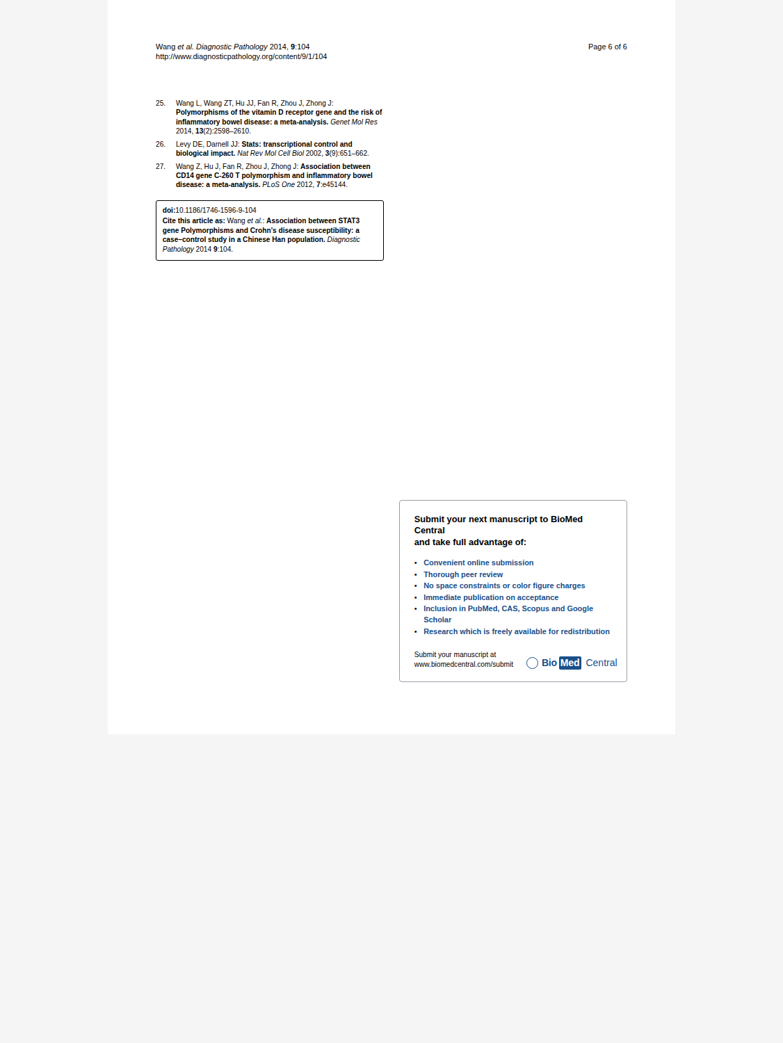Wang et al. Diagnostic Pathology 2014, 9:104
http://www.diagnosticpathology.org/content/9/1/104
Page 6 of 6
25. Wang L, Wang ZT, Hu JJ, Fan R, Zhou J, Zhong J: Polymorphisms of the vitamin D receptor gene and the risk of inflammatory bowel disease: a meta-analysis. Genet Mol Res 2014, 13(2):2598–2610.
26. Levy DE, Darnell JJ: Stats: transcriptional control and biological impact. Nat Rev Mol Cell Biol 2002, 3(9):651–662.
27. Wang Z, Hu J, Fan R, Zhou J, Zhong J: Association between CD14 gene C-260 T polymorphism and inflammatory bowel disease: a meta-analysis. PLoS One 2012, 7:e45144.
doi: 10.1186/1746-1596-9-104
Cite this article as: Wang et al.: Association between STAT3 gene Polymorphisms and Crohn’s disease susceptibility: a case–control study in a Chinese Han population. Diagnostic Pathology 2014 9:104.
Submit your next manuscript to BioMed Central
and take full advantage of:
Convenient online submission
Thorough peer review
No space constraints or color figure charges
Immediate publication on acceptance
Inclusion in PubMed, CAS, Scopus and Google Scholar
Research which is freely available for redistribution
Submit your manuscript at
www.biomedcentral.com/submit
Bio Med Central